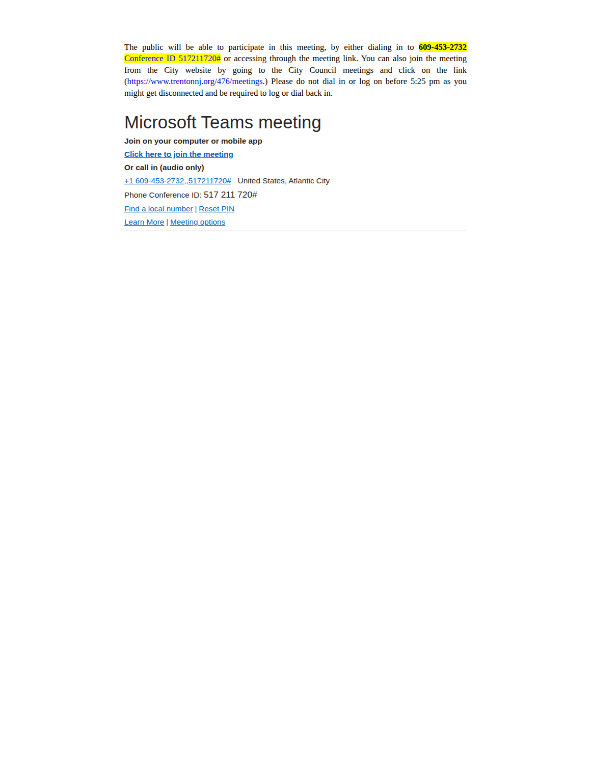The public will be able to participate in this meeting, by either dialing in to 609-453-2732 Conference ID 517211720# or accessing through the meeting link. You can also join the meeting from the City website by going to the City Council meetings and click on the link (https://www.trentonnj.org/476/meetings.) Please do not dial in or log on before 5:25 pm as you might get disconnected and be required to log or dial back in.
Microsoft Teams meeting
Join on your computer or mobile app
Click here to join the meeting
Or call in (audio only)
+1 609-453-2732,,517211720# United States, Atlantic City
Phone Conference ID: 517 211 720#
Find a local number|Reset PIN
Learn More|Meeting options